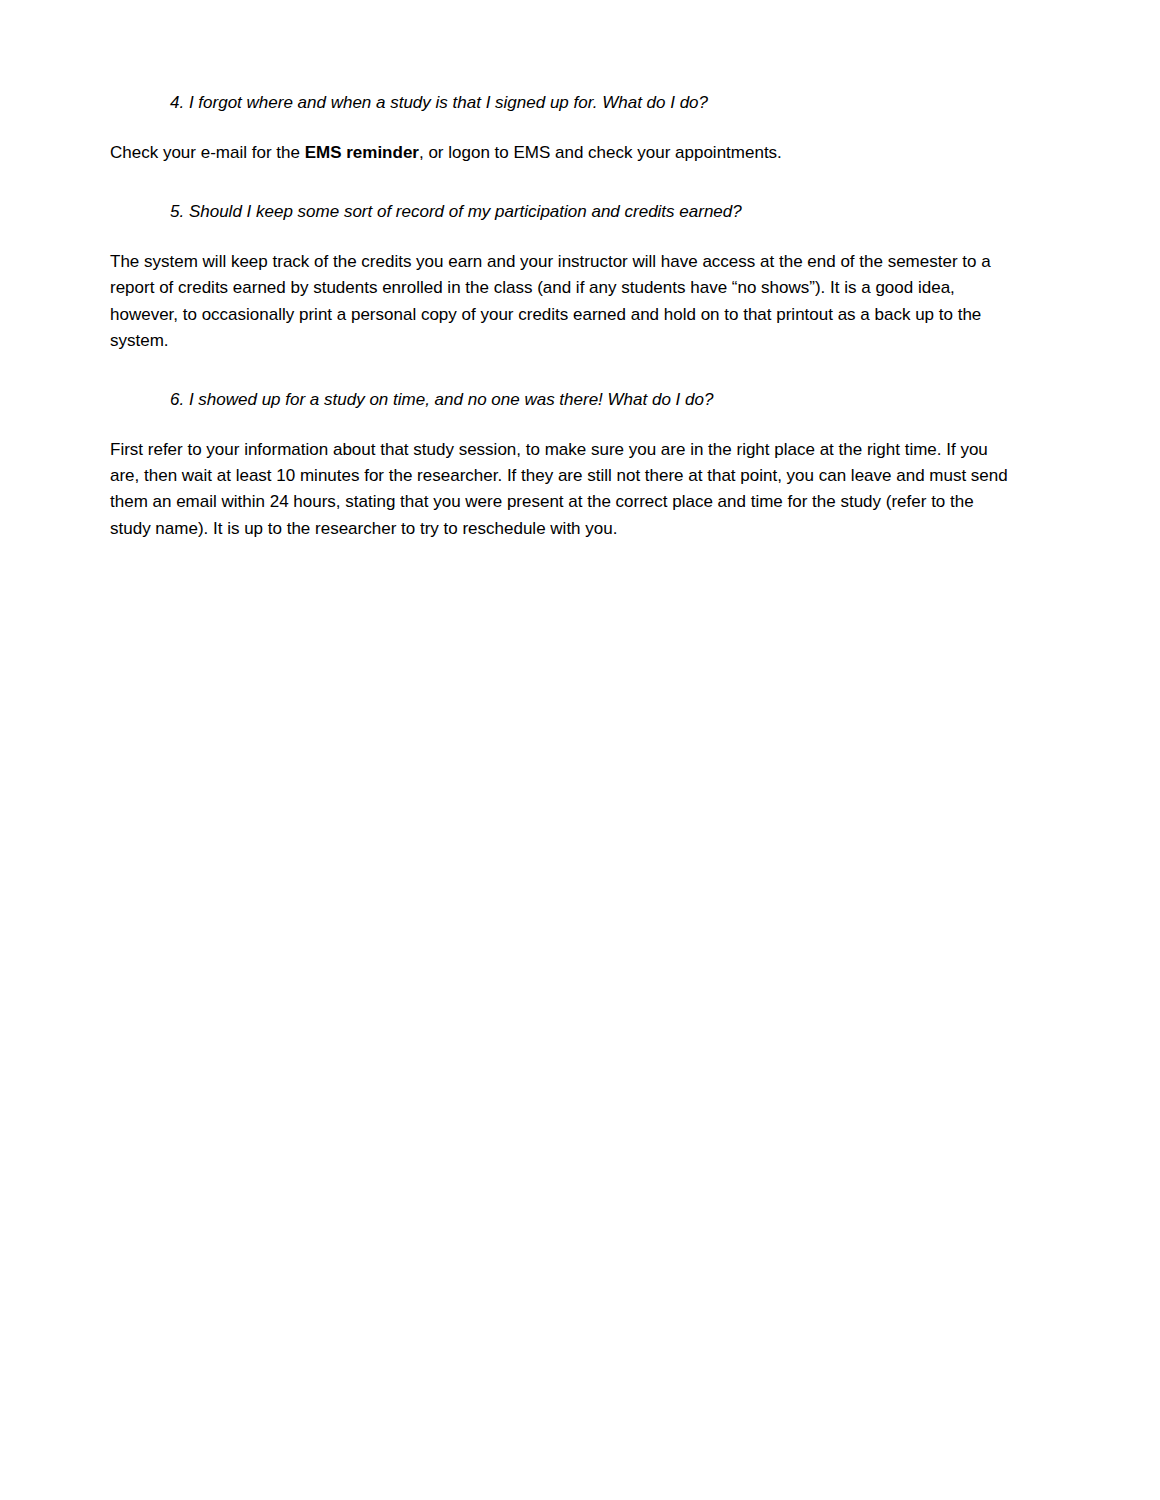4. I forgot where and when a study is that I signed up for. What do I do?
Check your e-mail for the EMS reminder, or logon to EMS and check your appointments.
5. Should I keep some sort of record of my participation and credits earned?
The system will keep track of the credits you earn and your instructor will have access at the end of the semester to a report of credits earned by students enrolled in the class (and if any students have “no shows”). It is a good idea, however, to occasionally print a personal copy of your credits earned and hold on to that printout as a back up to the system.
6. I showed up for a study on time, and no one was there! What do I do?
First refer to your information about that study session, to make sure you are in the right place at the right time. If you are, then wait at least 10 minutes for the researcher. If they are still not there at that point, you can leave and must send them an email within 24 hours, stating that you were present at the correct place and time for the study (refer to the study name). It is up to the researcher to try to reschedule with you.